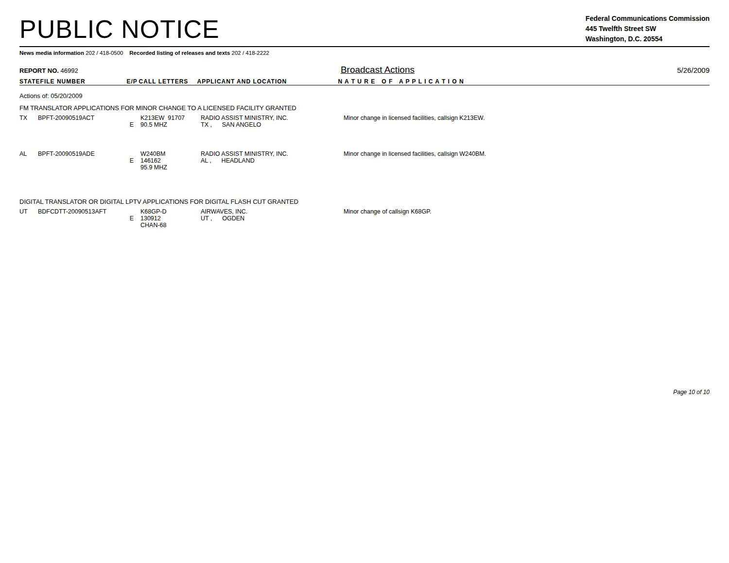PUBLIC NOTICE
Federal Communications Commission
445 Twelfth Street SW
Washington, D.C. 20554
News media information 202 / 418-0500 Recorded listing of releases and texts 202 / 418-2222
REPORT NO. 46992
Broadcast Actions
5/26/2009
| STATE | FILE NUMBER | E/P | CALL LETTERS | APPLICANT AND LOCATION | N A T U R E O F A P P L I C A T I O N |
Actions of: 05/20/2009
FM TRANSLATOR APPLICATIONS FOR MINOR CHANGE TO A LICENSED FACILITY GRANTED
| TX | BPFT-20090519ACT | | K213EW 91707 | RADIO ASSIST MINISTRY, INC. | Minor change in licensed facilities, callsign K213EW. |
| | | E | 90.5 MHZ | TX , SAN ANGELO | |
| AL | BPFT-20090519ADE | | W240BM | RADIO ASSIST MINISTRY, INC. | Minor change in licensed facilities, callsign W240BM. |
| | | E | 146162 | AL , HEADLAND | |
| | | | 95.9 MHZ | | |
DIGITAL TRANSLATOR OR DIGITAL LPTV APPLICATIONS FOR DIGITAL FLASH CUT GRANTED
| UT | BDFCDTT-20090513AFT | | K68GP-D | AIRWAVES, INC. | Minor change of callsign K68GP. |
| | | E | 130912 | UT , OGDEN | |
| | | | CHAN-68 | | |
Page 10 of 10